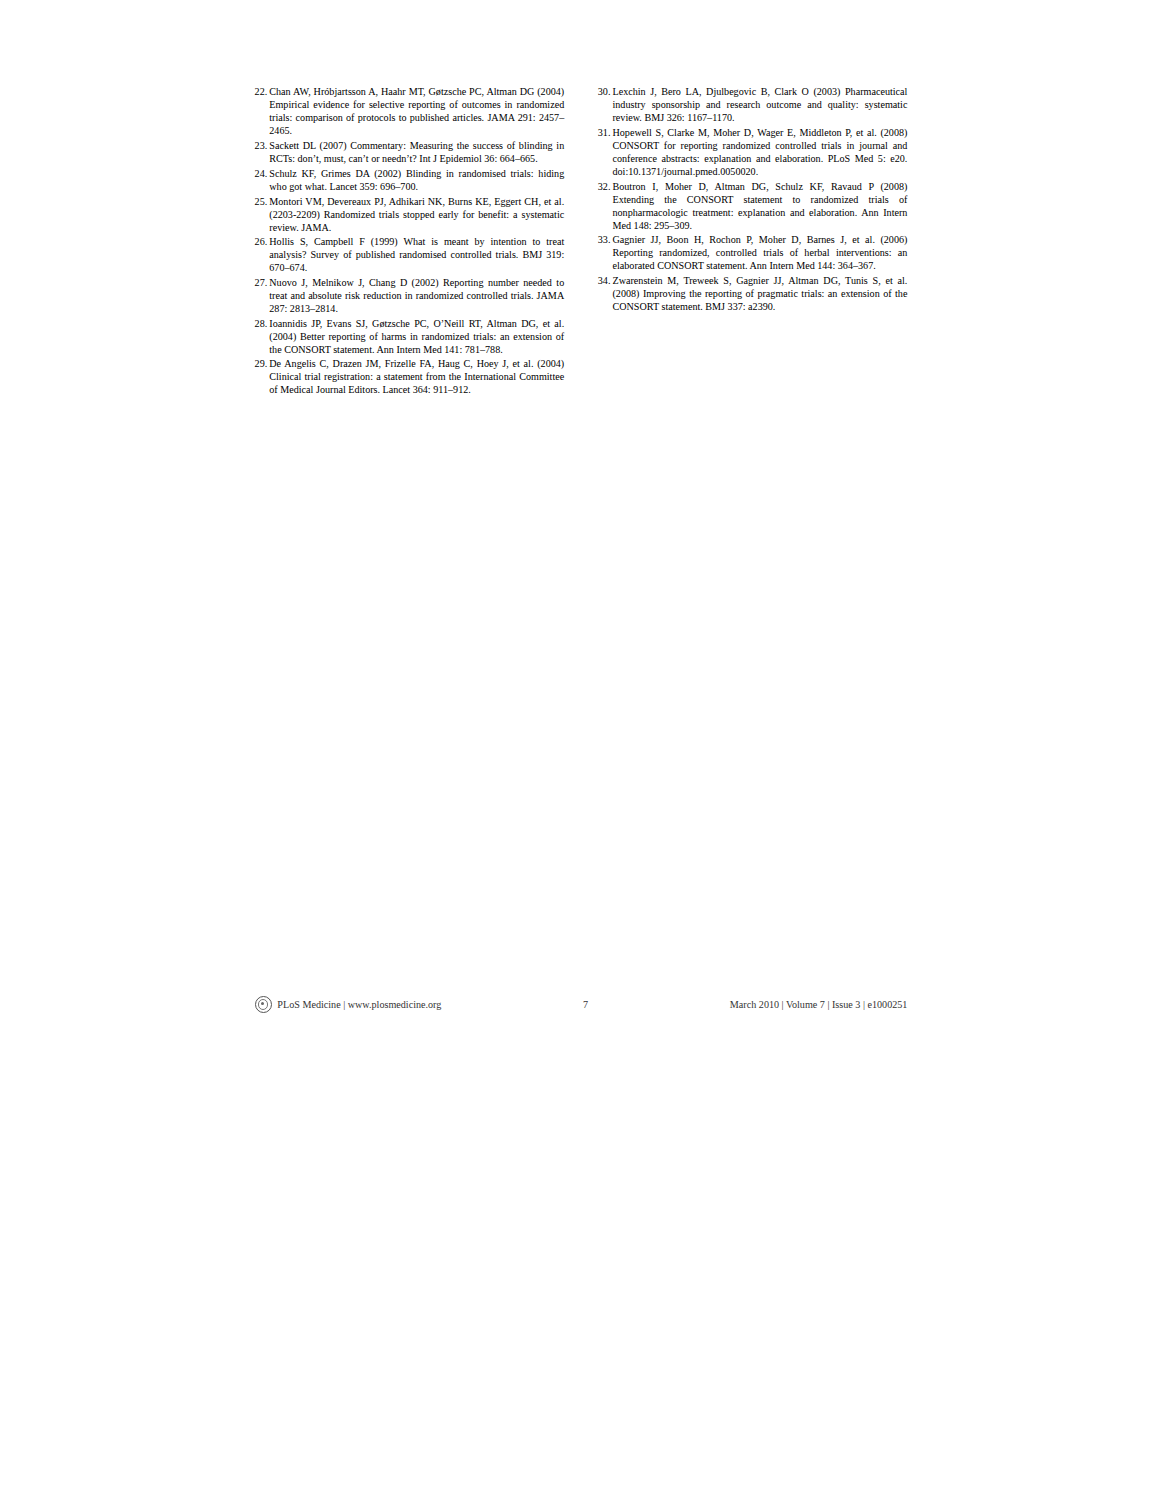22. Chan AW, Hróbjartsson A, Haahr MT, Gøtzsche PC, Altman DG (2004) Empirical evidence for selective reporting of outcomes in randomized trials: comparison of protocols to published articles. JAMA 291: 2457–2465.
23. Sackett DL (2007) Commentary: Measuring the success of blinding in RCTs: don’t, must, can’t or needn’t? Int J Epidemiol 36: 664–665.
24. Schulz KF, Grimes DA (2002) Blinding in randomised trials: hiding who got what. Lancet 359: 696–700.
25. Montori VM, Devereaux PJ, Adhikari NK, Burns KE, Eggert CH, et al. (2203-2209) Randomized trials stopped early for benefit: a systematic review. JAMA.
26. Hollis S, Campbell F (1999) What is meant by intention to treat analysis? Survey of published randomised controlled trials. BMJ 319: 670–674.
27. Nuovo J, Melnikow J, Chang D (2002) Reporting number needed to treat and absolute risk reduction in randomized controlled trials. JAMA 287: 2813–2814.
28. Ioannidis JP, Evans SJ, Gøtzsche PC, O’Neill RT, Altman DG, et al. (2004) Better reporting of harms in randomized trials: an extension of the CONSORT statement. Ann Intern Med 141: 781–788.
29. De Angelis C, Drazen JM, Frizelle FA, Haug C, Hoey J, et al. (2004) Clinical trial registration: a statement from the International Committee of Medical Journal Editors. Lancet 364: 911–912.
30. Lexchin J, Bero LA, Djulbegovic B, Clark O (2003) Pharmaceutical industry sponsorship and research outcome and quality: systematic review. BMJ 326: 1167–1170.
31. Hopewell S, Clarke M, Moher D, Wager E, Middleton P, et al. (2008) CONSORT for reporting randomized controlled trials in journal and conference abstracts: explanation and elaboration. PLoS Med 5: e20. doi:10.1371/journal.pmed.0050020.
32. Boutron I, Moher D, Altman DG, Schulz KF, Ravaud P (2008) Extending the CONSORT statement to randomized trials of nonpharmacologic treatment: explanation and elaboration. Ann Intern Med 148: 295–309.
33. Gagnier JJ, Boon H, Rochon P, Moher D, Barnes J, et al. (2006) Reporting randomized, controlled trials of herbal interventions: an elaborated CONSORT statement. Ann Intern Med 144: 364–367.
34. Zwarenstein M, Treweek S, Gagnier JJ, Altman DG, Tunis S, et al. (2008) Improving the reporting of pragmatic trials: an extension of the CONSORT statement. BMJ 337: a2390.
PLoS Medicine | www.plosmedicine.org
7
March 2010 | Volume 7 | Issue 3 | e1000251